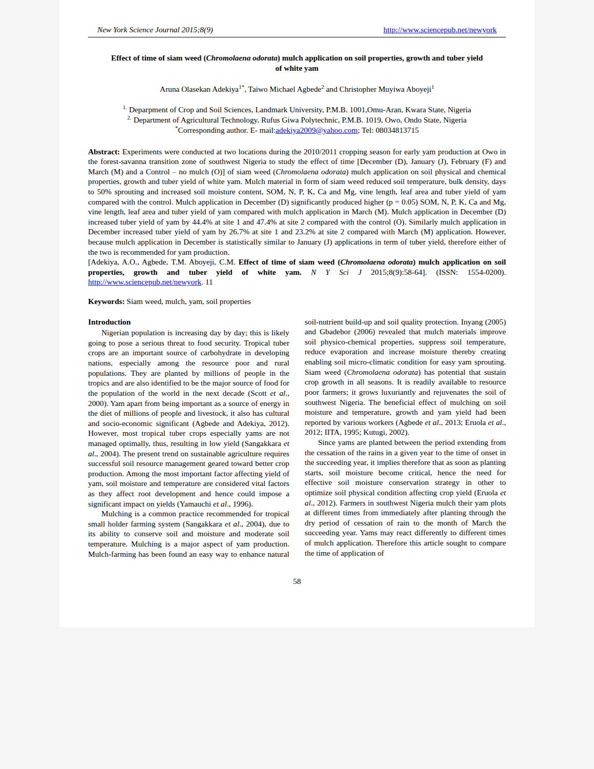New York Science Journal 2015;8(9) http://www.sciencepub.net/newyork
Effect of time of siam weed (Chromolaena odorata) mulch application on soil properties, growth and tuber yield of white yam
Aruna Olasekan Adekiya1*, Taiwo Michael Agbede2 and Christopher Muyiwa Aboyeji1
1. Deparpment of Crop and Soil Sciences, Landmark University, P.M.B. 1001,Omu-Aran, Kwara State, Nigeria
2. Department of Agricultural Technology, Rufus Giwa Polytechnic, P.M.B. 1019, Owo, Ondo State, Nigeria
*Corresponding author. E- mail:adekiya2009@yahoo.com; Tel: 08034813715
Abstract: Experiments were conducted at two locations during the 2010/2011 cropping season for early yam production at Owo in the forest-savanna transition zone of southwest Nigeria to study the effect of time [December (D), January (J), February (F) and March (M) and a Control – no mulch (O)] of siam weed (Chromolaena odorata) mulch application on soil physical and chemical properties, growth and tuber yield of white yam. Mulch material in form of siam weed reduced soil temperature, bulk density, days to 50% sprouting and increased soil moisture content, SOM, N, P, K, Ca and Mg, vine length, leaf area and tuber yield of yam compared with the control. Mulch application in December (D) significantly produced higher (p = 0.05) SOM, N, P, K, Ca and Mg, vine length, leaf area and tuber yield of yam compared with mulch application in March (M). Mulch application in December (D) increased tuber yield of yam by 44.4% at site 1 and 47.4% at site 2 compared with the control (O). Similarly mulch application in December increased tuber yield of yam by 26.7% at site 1 and 23.2% at site 2 compared with March (M) application. However, because mulch application in December is statistically similar to January (J) applications in term of tuber yield, therefore either of the two is recommended for yam production.
[Adekiya, A.O., Agbede, T.M. Aboyeji, C.M. Effect of time of siam weed (Chromolaena odorata) mulch application on soil properties, growth and tuber yield of white yam. N Y Sci J 2015;8(9):58-64]. (ISSN: 1554-0200). http://www.sciencepub.net/newyork. 11
Keywords: Siam weed, mulch, yam, soil properties
Introduction
Nigerian population is increasing day by day; this is likely going to pose a serious threat to food security. Tropical tuber crops are an important source of carbohydrate in developing nations, especially among the resource poor and rural populations. They are planted by millions of people in the tropics and are also identified to be the major source of food for the population of the world in the next decade (Scott et al., 2000). Yam apart from being important as a source of energy in the diet of millions of people and livestock, it also has cultural and socio-economic significant (Agbede and Adekiya, 2012). However, most tropical tuber crops especially yams are not managed optimally, thus, resulting in low yield (Sangakkara et al., 2004). The present trend on sustainable agriculture requires successful soil resource management geared toward better crop production. Among the most important factor affecting yield of yam, soil moisture and temperature are considered vital factors as they affect root development and hence could impose a significant impact on yields (Yamauchi et al., 1996).
Mulching is a common practice recommended for tropical small holder farming system (Sangakkara et al., 2004), due to its ability to conserve soil and moisture and moderate soil temperature. Mulching is a major aspect of yam production. Mulch-farming has been found an easy way to enhance natural soil-nutrient build-up and soil quality protection. Inyang (2005) and Gbadebor (2006) revealed that mulch materials improve soil physico-chemical properties, suppress soil temperature, reduce evaporation and increase moisture thereby creating enabling soil micro-climatic condition for easy yam sprouting. Siam weed (Chromolaena odorata) has potential that sustain crop growth in all seasons. It is readily available to resource poor farmers; it grows luxuriantly and rejuvenates the soil of southwest Nigeria. The beneficial effect of mulching on soil moisture and temperature, growth and yam yield had been reported by various workers (Agbede et al., 2013; Eruola et al., 2012; IITA, 1995; Kutugi, 2002).
Since yams are planted between the period extending from the cessation of the rains in a given year to the time of onset in the succeeding year, it implies therefore that as soon as planting starts, soil moisture become critical, hence the need for effective soil moisture conservation strategy in other to optimize soil physical condition affecting crop yield (Eruola et al., 2012). Farmers in southwest Nigeria mulch their yam plots at different times from immediately after planting through the dry period of cessation of rain to the month of March the succeeding year. Yams may react differently to different times of mulch application. Therefore this article sought to compare the time of application of
58